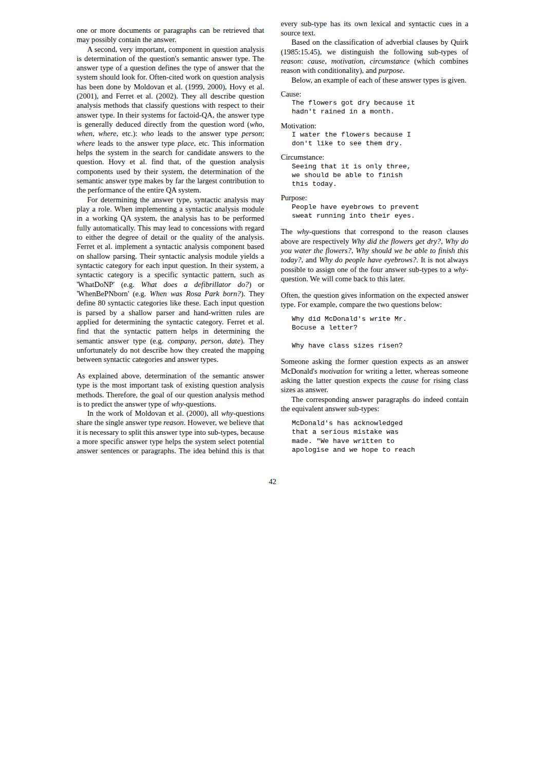one or more documents or paragraphs can be retrieved that may possibly contain the answer.
A second, very important, component in question analysis is determination of the question's semantic answer type. The answer type of a question defines the type of answer that the system should look for. Often-cited work on question analysis has been done by Moldovan et al. (1999, 2000), Hovy et al. (2001), and Ferret et al. (2002). They all describe question analysis methods that classify questions with respect to their answer type. In their systems for factoid-QA, the answer type is generally deduced directly from the question word (who, when, where, etc.): who leads to the answer type person; where leads to the answer type place, etc. This information helps the system in the search for candidate answers to the question. Hovy et al. find that, of the question analysis components used by their system, the determination of the semantic answer type makes by far the largest contribution to the performance of the entire QA system.
For determining the answer type, syntactic analysis may play a role. When implementing a syntactic analysis module in a working QA system, the analysis has to be performed fully automatically. This may lead to concessions with regard to either the degree of detail or the quality of the analysis. Ferret et al. implement a syntactic analysis component based on shallow parsing. Their syntactic analysis module yields a syntactic category for each input question. In their system, a syntactic category is a specific syntactic pattern, such as 'WhatDoNP' (e.g. What does a defibrillator do?) or 'WhenBePNborn' (e.g. When was Rosa Park born?). They define 80 syntactic categories like these. Each input question is parsed by a shallow parser and hand-written rules are applied for determining the syntactic category. Ferret et al. find that the syntactic pattern helps in determining the semantic answer type (e.g. company, person, date). They unfortunately do not describe how they created the mapping between syntactic categories and answer types.
As explained above, determination of the semantic answer type is the most important task of existing question analysis methods. Therefore, the goal of our question analysis method is to predict the answer type of why-questions.
In the work of Moldovan et al. (2000), all why-questions share the single answer type reason. However, we believe that it is necessary to split this answer type into sub-types, because a more specific answer type helps the system select potential answer sentences or paragraphs. The idea behind this is that every sub-type has its own lexical and syntactic cues in a source text.
Based on the classification of adverbial clauses by Quirk (1985:15.45), we distinguish the following sub-types of reason: cause, motivation, circumstance (which combines reason with conditionality), and purpose.
Below, an example of each of these answer types is given.
Cause:
The flowers got dry because it
hadn't rained in a month.
Motivation:
I water the flowers because I
don't like to see them dry.
Circumstance:
Seeing that it is only three,
we should be able to finish
this today.
Purpose:
People have eyebrows to prevent
sweat running into their eyes.
The why-questions that correspond to the reason clauses above are respectively Why did the flowers get dry?, Why do you water the flowers?, Why should we be able to finish this today?, and Why do people have eyebrows?. It is not always possible to assign one of the four answer sub-types to a why-question. We will come back to this later.
Often, the question gives information on the expected answer type. For example, compare the two questions below:
Why did McDonald's write Mr.
Bocuse a letter?
Why have class sizes risen?
Someone asking the former question expects as an answer McDonald's motivation for writing a letter, whereas someone asking the latter question expects the cause for rising class sizes as answer.
The corresponding answer paragraphs do indeed contain the equivalent answer sub-types:
McDonald's has acknowledged
that a serious mistake was
made. "We have written to
apologise and we hope to reach
42